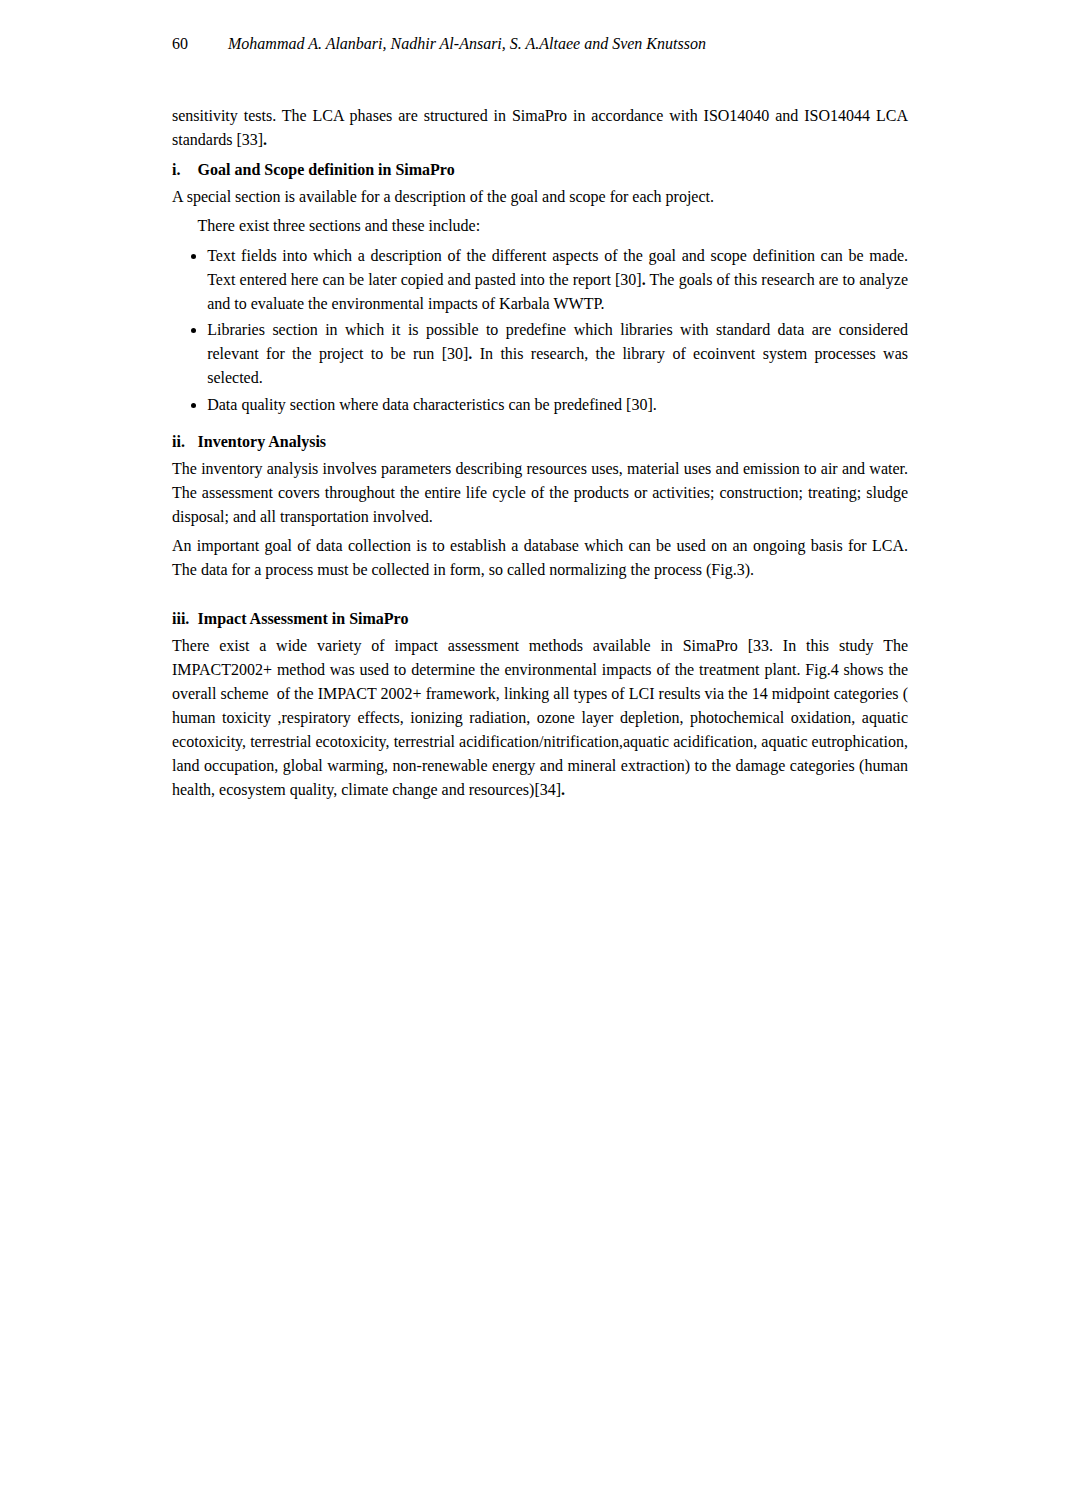60 Mohammad A. Alanbari, Nadhir Al-Ansari, S. A.Altaee and Sven Knutsson
sensitivity tests. The LCA phases are structured in SimaPro in accordance with ISO14040 and ISO14044 LCA standards [33].
i. Goal and Scope definition in SimaPro
A special section is available for a description of the goal and scope for each project.
There exist three sections and these include:
Text fields into which a description of the different aspects of the goal and scope definition can be made. Text entered here can be later copied and pasted into the report [30]. The goals of this research are to analyze and to evaluate the environmental impacts of Karbala WWTP.
Libraries section in which it is possible to predefine which libraries with standard data are considered relevant for the project to be run [30]. In this research, the library of ecoinvent system processes was selected.
Data quality section where data characteristics can be predefined [30].
ii. Inventory Analysis
The inventory analysis involves parameters describing resources uses, material uses and emission to air and water. The assessment covers throughout the entire life cycle of the products or activities; construction; treating; sludge disposal; and all transportation involved.
An important goal of data collection is to establish a database which can be used on an ongoing basis for LCA. The data for a process must be collected in form, so called normalizing the process (Fig.3).
iii. Impact Assessment in SimaPro
There exist a wide variety of impact assessment methods available in SimaPro [33. In this study The IMPACT2002+ method was used to determine the environmental impacts of the treatment plant. Fig.4 shows the overall scheme of the IMPACT 2002+ framework, linking all types of LCI results via the 14 midpoint categories ( human toxicity ,respiratory effects, ionizing radiation, ozone layer depletion, photochemical oxidation, aquatic ecotoxicity, terrestrial ecotoxicity, terrestrial acidification/nitrification,aquatic acidification, aquatic eutrophication, land occupation, global warming, non-renewable energy and mineral extraction) to the damage categories (human health, ecosystem quality, climate change and resources)[34].